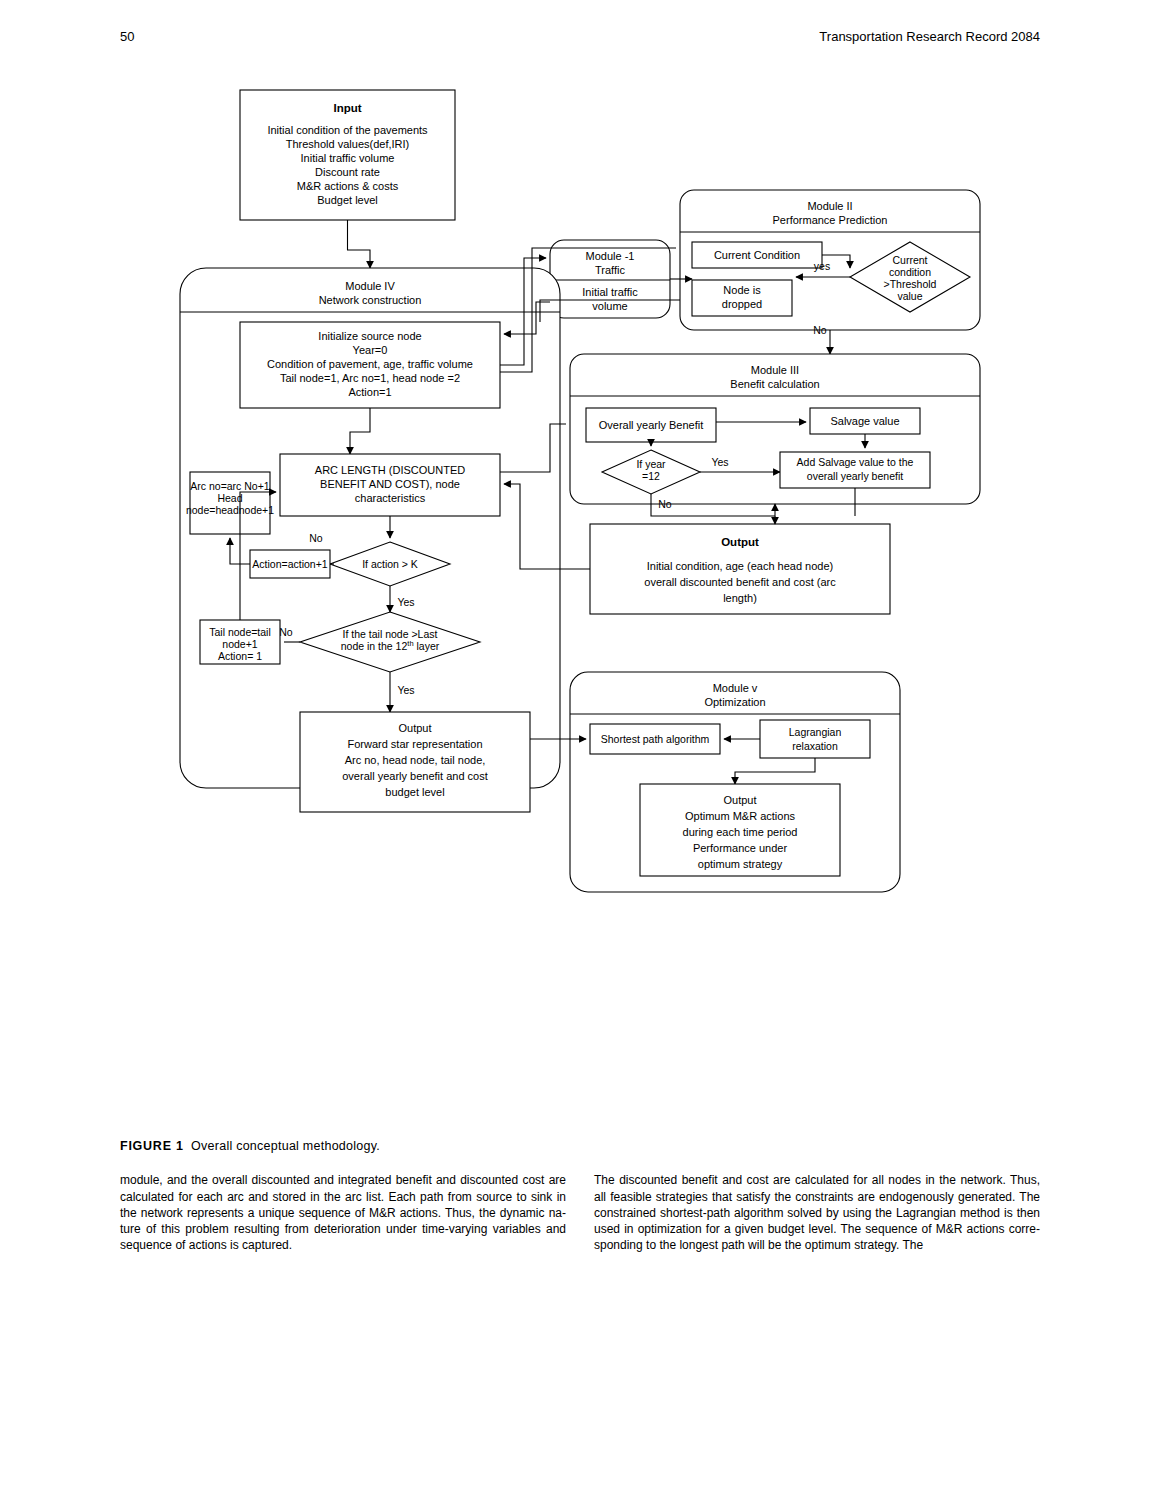50
Transportation Research Record 2084
Input Initial condition of the pavements Threshold values(def,IRI) Initial traffic volume Discount rate M&R actions & costs Budget level Module -1 Traffic Initial traffic volume Module II Performance Prediction Current Condition Node is dropped Current condition >Threshold value yes No Module III Benefit calculation Overall yearly Benefit Salvage value If year =12 Yes Add Salvage value to the overall yearly benefit No Output Initial condition, age (each head node) overall discounted benefit and cost (arc length) Module IV Network construction Initialize source node Year=0 Condition of pavement, age, traffic volume Tail node=1, Arc no=1, head node =2 Action=1 ARC LENGTH (DISCOUNTED BENEFIT AND COST), node characteristics Arc no=arc No+1 Head node=headnode+1 If action > K No Action=action+1 Yes If the tail node >Last node in the 12th layer No Tail node=tail node+1 Action= 1 Yes Output Forward star representation Arc no, head node, tail node, overall yearly benefit and cost budget level Module v Optimization Shortest path algorithm Lagrangian relaxation Output Optimum M&R actions during each time period Performance under optimum strategy
FIGURE 1 Overall conceptual methodology.
module, and the overall discounted and integrated benefit and discounted cost are calculated for each arc and stored in the arc list. Each path from source to sink in the network represents a unique sequence of M&R actions. Thus, the dynamic nature of this problem resulting from deterioration under time-varying variables and sequence of actions is captured.
The discounted benefit and cost are calculated for all nodes in the network. Thus, all feasible strategies that satisfy the constraints are endogenously generated. The constrained shortest-path algorithm solved by using the Lagrangian method is then used in optimization for a given budget level. The sequence of M&R actions corresponding to the longest path will be the optimum strategy. The